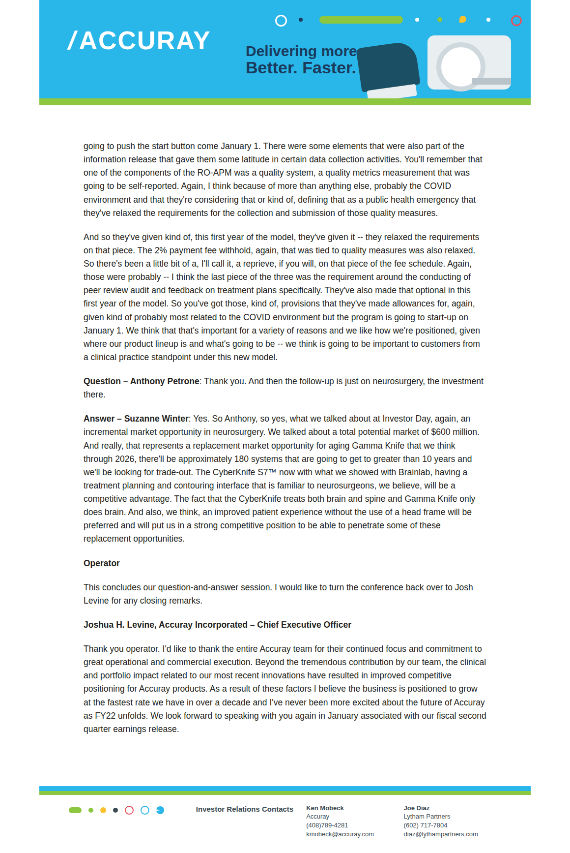/ACCURAY
Delivering more.
Better. Faster.
going to push the start button come January 1. There were some elements that were also part of the information release that gave them some latitude in certain data collection activities. You'll remember that one of the components of the RO-APM was a quality system, a quality metrics measurement that was going to be self-reported. Again, I think because of more than anything else, probably the COVID environment and that they're considering that or kind of, defining that as a public health emergency that they've relaxed the requirements for the collection and submission of those quality measures.
And so they've given kind of, this first year of the model, they've given it -- they relaxed the requirements on that piece. The 2% payment fee withhold, again, that was tied to quality measures was also relaxed. So there's been a little bit of a, I'll call it, a reprieve, if you will, on that piece of the fee schedule. Again, those were probably -- I think the last piece of the three was the requirement around the conducting of peer review audit and feedback on treatment plans specifically. They've also made that optional in this first year of the model. So you've got those, kind of, provisions that they've made allowances for, again, given kind of probably most related to the COVID environment but the program is going to start-up on January 1. We think that that's important for a variety of reasons and we like how we're positioned, given where our product lineup is and what's going to be -- we think is going to be important to customers from a clinical practice standpoint under this new model.
Question – Anthony Petrone: Thank you. And then the follow-up is just on neurosurgery, the investment there.
Answer – Suzanne Winter: Yes. So Anthony, so yes, what we talked about at Investor Day, again, an incremental market opportunity in neurosurgery. We talked about a total potential market of $600 million. And really, that represents a replacement market opportunity for aging Gamma Knife that we think through 2026, there'll be approximately 180 systems that are going to get to greater than 10 years and we'll be looking for trade-out. The CyberKnife S7™ now with what we showed with Brainlab, having a treatment planning and contouring interface that is familiar to neurosurgeons, we believe, will be a competitive advantage. The fact that the CyberKnife treats both brain and spine and Gamma Knife only does brain. And also, we think, an improved patient experience without the use of a head frame will be preferred and will put us in a strong competitive position to be able to penetrate some of these replacement opportunities.
Operator
This concludes our question-and-answer session. I would like to turn the conference back over to Josh Levine for any closing remarks.
Joshua H. Levine, Accuray Incorporated – Chief Executive Officer
Thank you operator. I'd like to thank the entire Accuray team for their continued focus and commitment to great operational and commercial execution. Beyond the tremendous contribution by our team, the clinical and portfolio impact related to our most recent innovations have resulted in improved competitive positioning for Accuray products. As a result of these factors I believe the business is positioned to grow at the fastest rate we have in over a decade and I've never been more excited about the future of Accuray as FY22 unfolds. We look forward to speaking with you again in January associated with our fiscal second quarter earnings release.
Investor Relations Contacts
Ken Mobeck Accuray
(408)789-4281
kmobeck@accuray.com
Joe Diaz Lytham Partners
(602) 717-7804
diaz@lythampartners.com